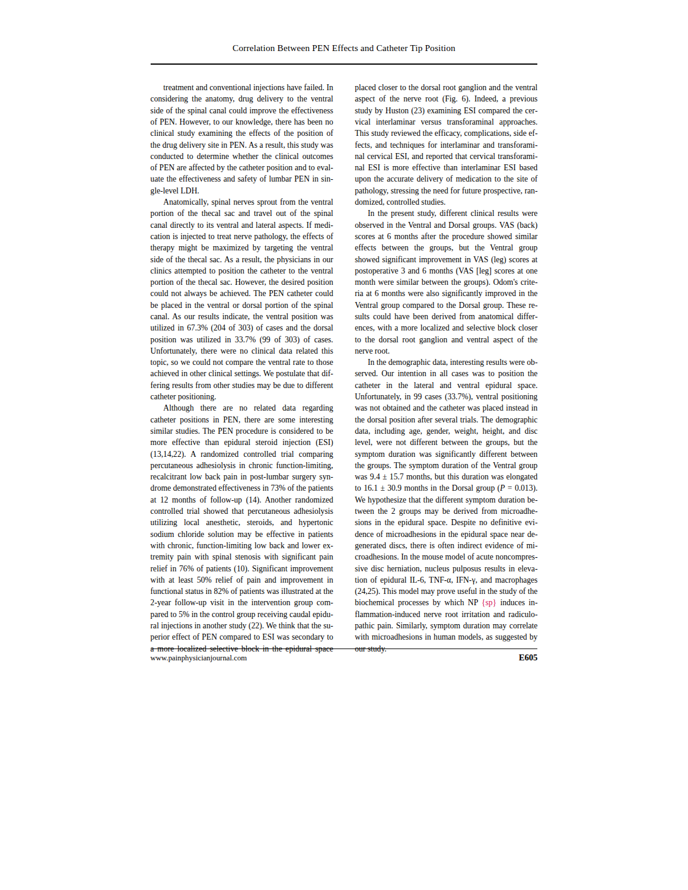Correlation Between PEN Effects and Catheter Tip Position
treatment and conventional injections have failed. In considering the anatomy, drug delivery to the ventral side of the spinal canal could improve the effectiveness of PEN. However, to our knowledge, there has been no clinical study examining the effects of the position of the drug delivery site in PEN. As a result, this study was conducted to determine whether the clinical outcomes of PEN are affected by the catheter position and to evaluate the effectiveness and safety of lumbar PEN in single-level LDH.
Anatomically, spinal nerves sprout from the ventral portion of the thecal sac and travel out of the spinal canal directly to its ventral and lateral aspects. If medication is injected to treat nerve pathology, the effects of therapy might be maximized by targeting the ventral side of the thecal sac. As a result, the physicians in our clinics attempted to position the catheter to the ventral portion of the thecal sac. However, the desired position could not always be achieved. The PEN catheter could be placed in the ventral or dorsal portion of the spinal canal. As our results indicate, the ventral position was utilized in 67.3% (204 of 303) of cases and the dorsal position was utilized in 33.7% (99 of 303) of cases. Unfortunately, there were no clinical data related this topic, so we could not compare the ventral rate to those achieved in other clinical settings. We postulate that differing results from other studies may be due to different catheter positioning.
Although there are no related data regarding catheter positions in PEN, there are some interesting similar studies. The PEN procedure is considered to be more effective than epidural steroid injection (ESI) (13,14,22). A randomized controlled trial comparing percutaneous adhesiolysis in chronic function-limiting, recalcitrant low back pain in post-lumbar surgery syndrome demonstrated effectiveness in 73% of the patients at 12 months of follow-up (14). Another randomized controlled trial showed that percutaneous adhesiolysis utilizing local anesthetic, steroids, and hypertonic sodium chloride solution may be effective in patients with chronic, function-limiting low back and lower extremity pain with spinal stenosis with significant pain relief in 76% of patients (10). Significant improvement with at least 50% relief of pain and improvement in functional status in 82% of patients was illustrated at the 2-year follow-up visit in the intervention group compared to 5% in the control group receiving caudal epidural injections in another study (22). We think that the superior effect of PEN compared to ESI was secondary to a more localized selective block in the epidural space placed closer to the dorsal root ganglion and the ventral aspect of the nerve root (Fig. 6). Indeed, a previous study by Huston (23) examining ESI compared the cervical interlaminar versus transforaminal approaches. This study reviewed the efficacy, complications, side effects, and techniques for interlaminar and transforaminal cervical ESI, and reported that cervical transforaminal ESI is more effective than interlaminar ESI based upon the accurate delivery of medication to the site of pathology, stressing the need for future prospective, randomized, controlled studies.
In the present study, different clinical results were observed in the Ventral and Dorsal groups. VAS (back) scores at 6 months after the procedure showed similar effects between the groups, but the Ventral group showed significant improvement in VAS (leg) scores at postoperative 3 and 6 months (VAS [leg] scores at one month were similar between the groups). Odom's criteria at 6 months were also significantly improved in the Ventral group compared to the Dorsal group. These results could have been derived from anatomical differences, with a more localized and selective block closer to the dorsal root ganglion and ventral aspect of the nerve root.
In the demographic data, interesting results were observed. Our intention in all cases was to position the catheter in the lateral and ventral epidural space. Unfortunately, in 99 cases (33.7%), ventral positioning was not obtained and the catheter was placed instead in the dorsal position after several trials. The demographic data, including age, gender, weight, height, and disc level, were not different between the groups, but the symptom duration was significantly different between the groups. The symptom duration of the Ventral group was 9.4 ± 15.7 months, but this duration was elongated to 16.1 ± 30.9 months in the Dorsal group (P = 0.013). We hypothesize that the different symptom duration between the 2 groups may be derived from microadhesions in the epidural space. Despite no definitive evidence of microadhesions in the epidural space near degenerated discs, there is often indirect evidence of microadhesions. In the mouse model of acute noncompressive disc herniation, nucleus pulposus results in elevation of epidural IL-6, TNF-α, IFN-γ, and macrophages (24,25). This model may prove useful in the study of the biochemical processes by which NP {sp} induces inflammation-induced nerve root irritation and radiculopathic pain. Similarly, symptom duration may correlate with microadhesions in human models, as suggested by our study.
www.painphysicianjournal.com E605